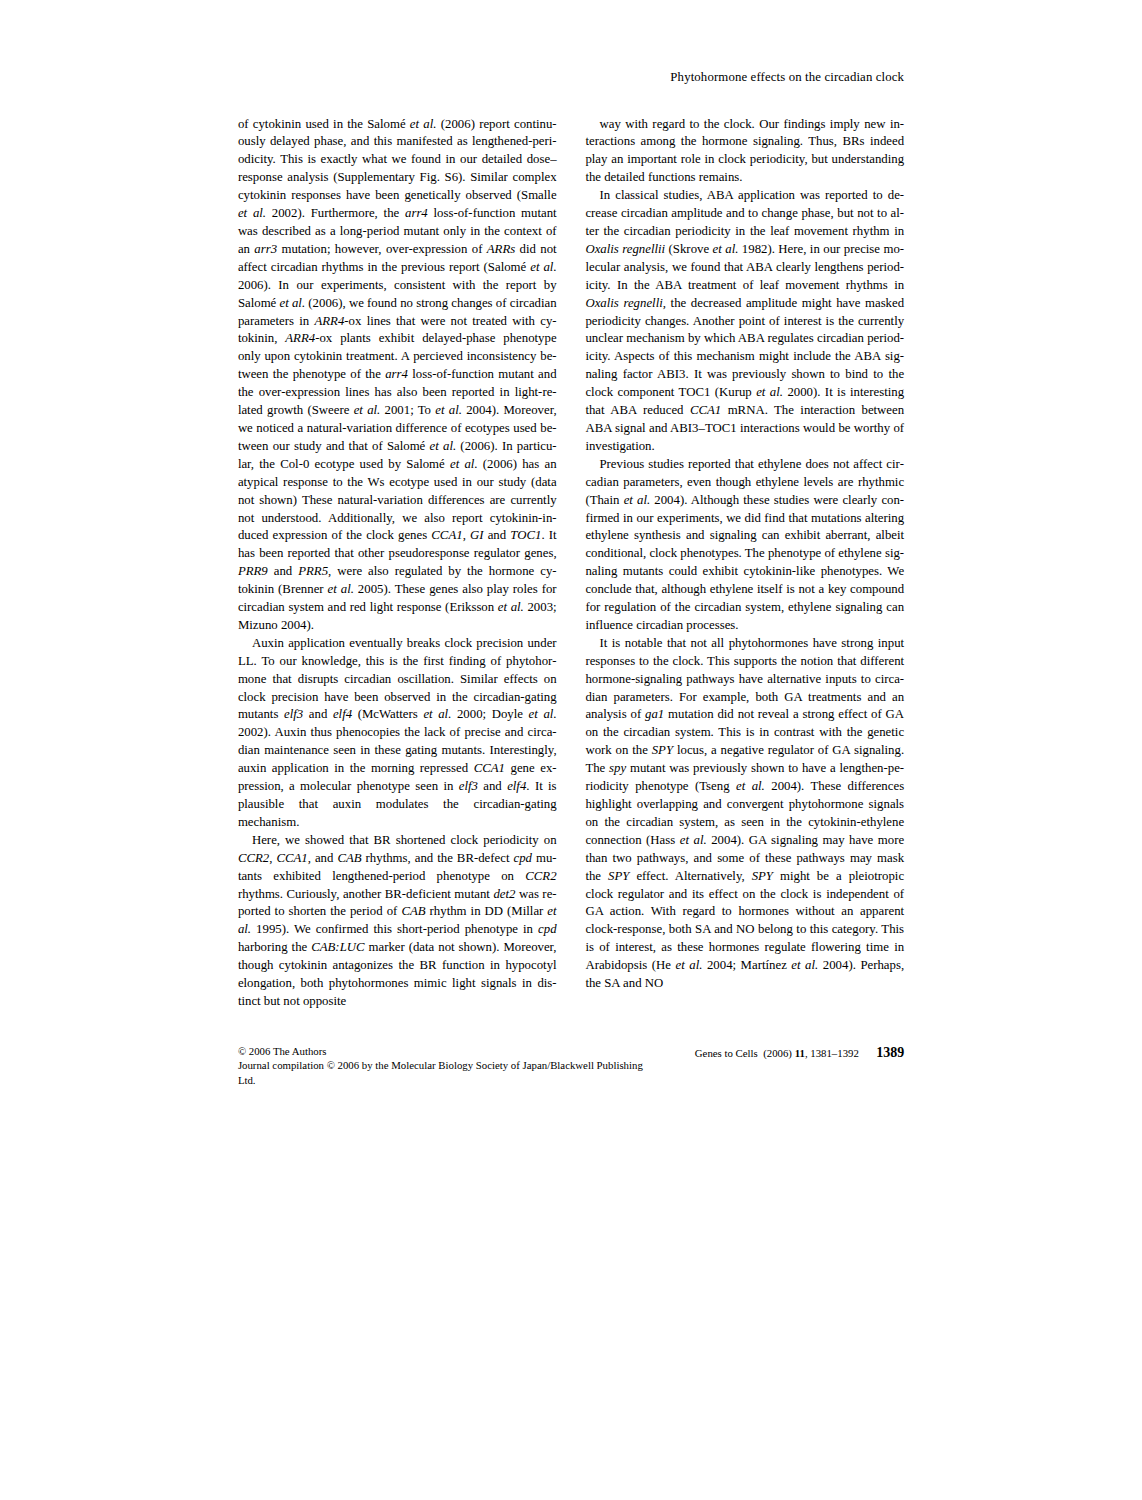Phytohormone effects on the circadian clock
of cytokinin used in the Salomé et al. (2006) report continuously delayed phase, and this manifested as lengthened-periodicity. This is exactly what we found in our detailed dose–response analysis (Supplementary Fig. S6). Similar complex cytokinin responses have been genetically observed (Smalle et al. 2002). Furthermore, the arr4 loss-of-function mutant was described as a long-period mutant only in the context of an arr3 mutation; however, over-expression of ARRs did not affect circadian rhythms in the previous report (Salomé et al. 2006). In our experiments, consistent with the report by Salomé et al. (2006), we found no strong changes of circadian parameters in ARR4-ox lines that were not treated with cytokinin, ARR4-ox plants exhibit delayed-phase phenotype only upon cytokinin treatment. A percieved inconsistency between the phenotype of the arr4 loss-of-function mutant and the over-expression lines has also been reported in light-related growth (Sweere et al. 2001; To et al. 2004). Moreover, we noticed a natural-variation difference of ecotypes used between our study and that of Salomé et al. (2006). In particular, the Col-0 ecotype used by Salomé et al. (2006) has an atypical response to the Ws ecotype used in our study (data not shown) These natural-variation differences are currently not understood. Additionally, we also report cytokinin-induced expression of the clock genes CCA1, GI and TOC1. It has been reported that other pseudoresponse regulator genes, PRR9 and PRR5, were also regulated by the hormone cytokinin (Brenner et al. 2005). These genes also play roles for circadian system and red light response (Eriksson et al. 2003; Mizuno 2004).
Auxin application eventually breaks clock precision under LL. To our knowledge, this is the first finding of phytohormone that disrupts circadian oscillation. Similar effects on clock precision have been observed in the circadian-gating mutants elf3 and elf4 (McWatters et al. 2000; Doyle et al. 2002). Auxin thus phenocopies the lack of precise and circadian maintenance seen in these gating mutants. Interestingly, auxin application in the morning repressed CCA1 gene expression, a molecular phenotype seen in elf3 and elf4. It is plausible that auxin modulates the circadian-gating mechanism.
Here, we showed that BR shortened clock periodicity on CCR2, CCA1, and CAB rhythms, and the BR-defect cpd mutants exhibited lengthened-period phenotype on CCR2 rhythms. Curiously, another BR-deficient mutant det2 was reported to shorten the period of CAB rhythm in DD (Millar et al. 1995). We confirmed this short-period phenotype in cpd harboring the CAB:LUC marker (data not shown). Moreover, though cytokinin antagonizes the BR function in hypocotyl elongation, both phytohormones mimic light signals in distinct but not opposite
way with regard to the clock. Our findings imply new interactions among the hormone signaling. Thus, BRs indeed play an important role in clock periodicity, but understanding the detailed functions remains.
In classical studies, ABA application was reported to decrease circadian amplitude and to change phase, but not to alter the circadian periodicity in the leaf movement rhythm in Oxalis regnellii (Skrove et al. 1982). Here, in our precise molecular analysis, we found that ABA clearly lengthens periodicity. In the ABA treatment of leaf movement rhythms in Oxalis regnelli, the decreased amplitude might have masked periodicity changes. Another point of interest is the currently unclear mechanism by which ABA regulates circadian periodicity. Aspects of this mechanism might include the ABA signaling factor ABI3. It was previously shown to bind to the clock component TOC1 (Kurup et al. 2000). It is interesting that ABA reduced CCA1 mRNA. The interaction between ABA signal and ABI3–TOC1 interactions would be worthy of investigation.
Previous studies reported that ethylene does not affect circadian parameters, even though ethylene levels are rhythmic (Thain et al. 2004). Although these studies were clearly confirmed in our experiments, we did find that mutations altering ethylene synthesis and signaling can exhibit aberrant, albeit conditional, clock phenotypes. The phenotype of ethylene signaling mutants could exhibit cytokinin-like phenotypes. We conclude that, although ethylene itself is not a key compound for regulation of the circadian system, ethylene signaling can influence circadian processes.
It is notable that not all phytohormones have strong input responses to the clock. This supports the notion that different hormone-signaling pathways have alternative inputs to circadian parameters. For example, both GA treatments and an analysis of ga1 mutation did not reveal a strong effect of GA on the circadian system. This is in contrast with the genetic work on the SPY locus, a negative regulator of GA signaling. The spy mutant was previously shown to have a lengthen-periodicity phenotype (Tseng et al. 2004). These differences highlight overlapping and convergent phytohormone signals on the circadian system, as seen in the cytokinin-ethylene connection (Hass et al. 2004). GA signaling may have more than two pathways, and some of these pathways may mask the SPY effect. Alternatively, SPY might be a pleiotropic clock regulator and its effect on the clock is independent of GA action. With regard to hormones without an apparent clock-response, both SA and NO belong to this category. This is of interest, as these hormones regulate flowering time in Arabidopsis (He et al. 2004; Martínez et al. 2004). Perhaps, the SA and NO
© 2006 The Authors
Journal compilation © 2006 by the Molecular Biology Society of Japan/Blackwell Publishing Ltd.
Genes to Cells (2006) 11, 1381–13921389